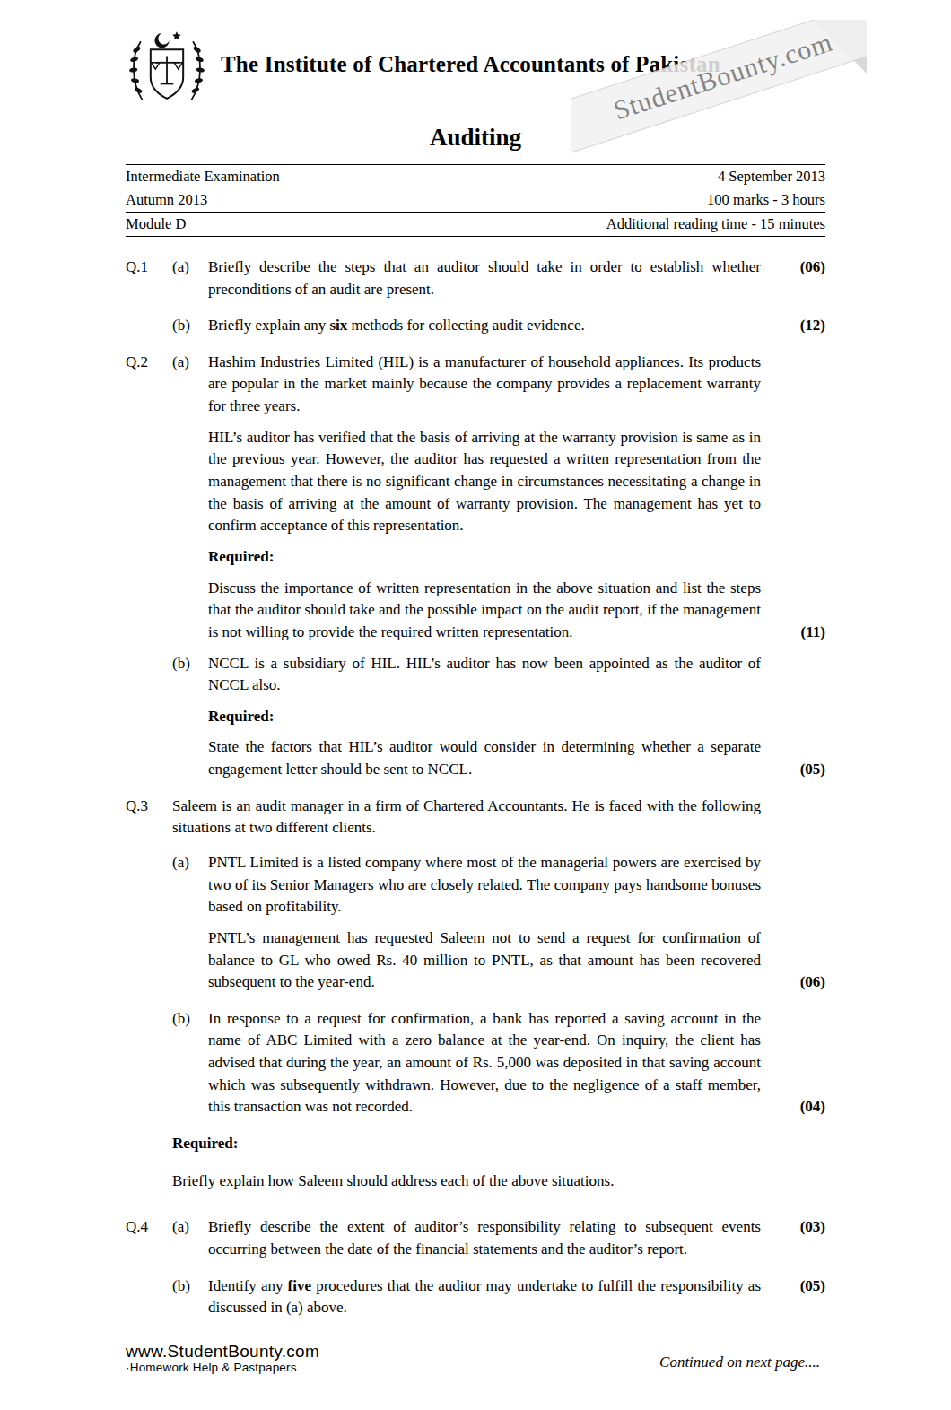StudentBounty.com
The Institute of Chartered Accountants of Pakistan
Auditing
| Intermediate Examination | 4 September 2013 |
| Autumn 2013 | 100 marks - 3 hours |
| Module D | Additional reading time - 15 minutes |
Q.1
(a)
Briefly describe the steps that an auditor should take in order to establish whether preconditions of an audit are present.
(06)
(b)
Briefly explain any six methods for collecting audit evidence.
(12)
Q.2
(a)
Hashim Industries Limited (HIL) is a manufacturer of household appliances. Its products are popular in the market mainly because the company provides a replacement warranty for three years.
HIL’s auditor has verified that the basis of arriving at the warranty provision is same as in the previous year. However, the auditor has requested a written representation from the management that there is no significant change in circumstances necessitating a change in the basis of arriving at the amount of warranty provision. The management has yet to confirm acceptance of this representation.
Required:
Discuss the importance of written representation in the above situation and list the steps that the auditor should take and the possible impact on the audit report, if the management is not willing to provide the required written representation.
(11)
(b)
NCCL is a subsidiary of HIL. HIL’s auditor has now been appointed as the auditor of NCCL also.
Required:
State the factors that HIL’s auditor would consider in determining whether a separate engagement letter should be sent to NCCL.
(05)
Q.3
Saleem is an audit manager in a firm of Chartered Accountants. He is faced with the following situations at two different clients.
(a)
PNTL Limited is a listed company where most of the managerial powers are exercised by two of its Senior Managers who are closely related. The company pays handsome bonuses based on profitability.
PNTL’s management has requested Saleem not to send a request for confirmation of balance to GL who owed Rs. 40 million to PNTL, as that amount has been recovered subsequent to the year-end.
(06)
(b)
In response to a request for confirmation, a bank has reported a saving account in the name of ABC Limited with a zero balance at the year-end. On inquiry, the client has advised that during the year, an amount of Rs. 5,000 was deposited in that saving account which was subsequently withdrawn. However, due to the negligence of a staff member, this transaction was not recorded.
(04)
Required:
Briefly explain how Saleem should address each of the above situations.
Q.4
(a)
Briefly describe the extent of auditor’s responsibility relating to subsequent events occurring between the date of the financial statements and the auditor’s report.
(03)
(b)
Identify any five procedures that the auditor may undertake to fulfill the responsibility as discussed in (a) above.
(05)
www.StudentBounty.com
·Homework Help & Pastpapers
Continued on next page....